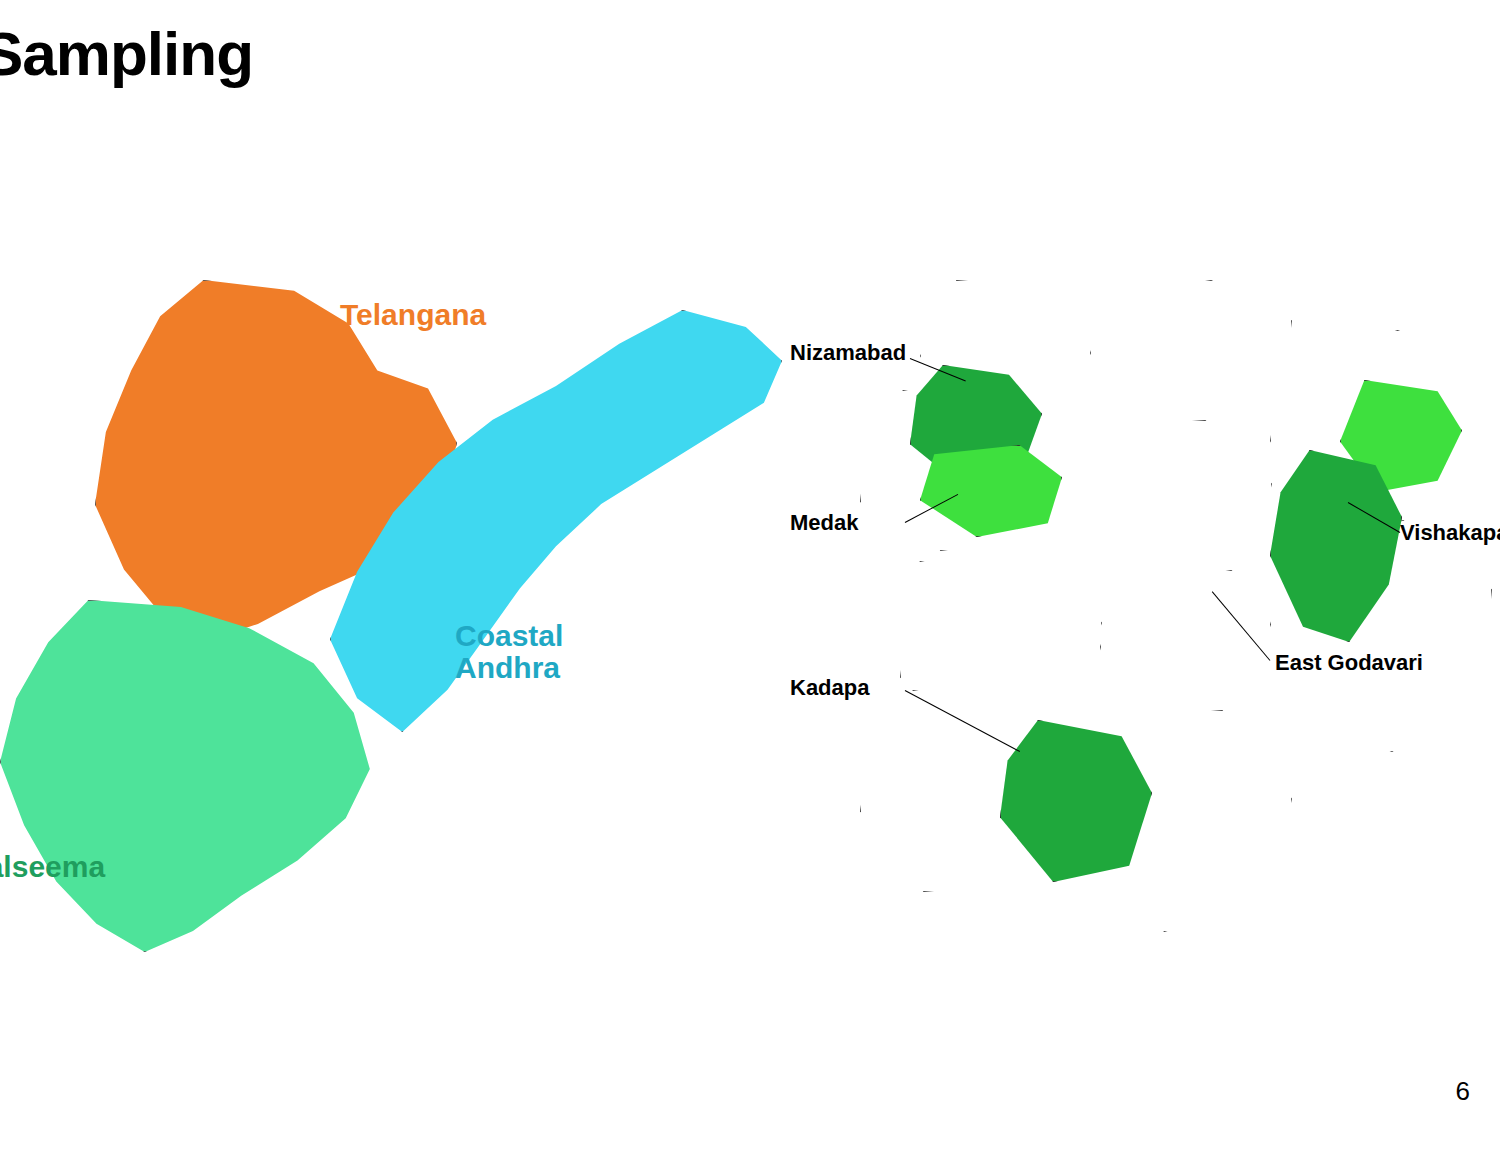Sampling
Telangana
Coastal
Andhra
valseema
Nizamabad
Medak
Vishakapa
East Godavari
Kadapa
6